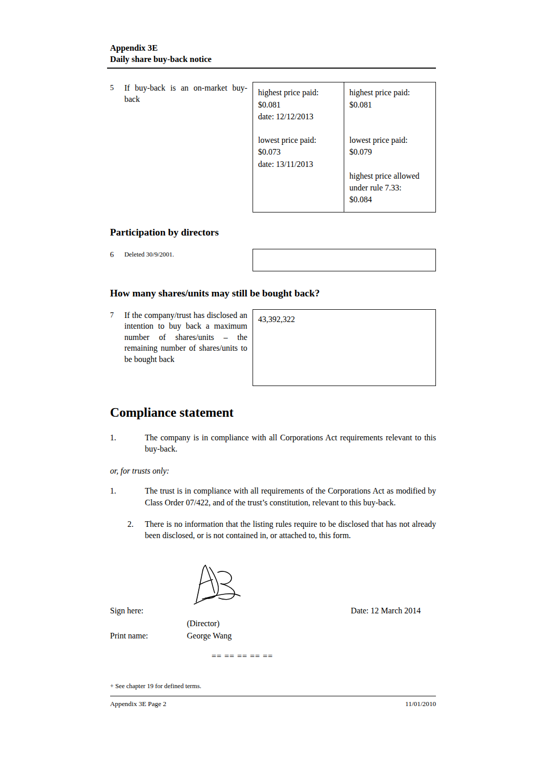Appendix 3E
Daily share buy-back notice
5
If buy-back is an on-market buy-back
highest price paid:
$0.081
date: 12/12/2013
lowest price paid:
$0.073
date: 13/11/2013
highest price paid:
$0.081
lowest price paid:
$0.079
highest price allowed under rule 7.33:
$0.084
Participation by directors
6
Deleted 30/9/2001.
How many shares/units may still be bought back?
7
If the company/trust has disclosed an intention to buy back a maximum number of shares/units – the remaining number of shares/units to be bought back
43,392,322
Compliance statement
1.
The company is in compliance with all Corporations Act requirements relevant to this buy-back.
or, for trusts only:
1.
The trust is in compliance with all requirements of the Corporations Act as modified by Class Order 07/422, and of the trust’s constitution, relevant to this buy-back.
2.
There is no information that the listing rules require to be disclosed that has not already been disclosed, or is not contained in, or attached to, this form.
Sign here:
Date: 12 March 2014
(Director)
Print name:
George Wang
== == == == ==
+ See chapter 19 for defined terms.
Appendix 3E Page 2
11/01/2010